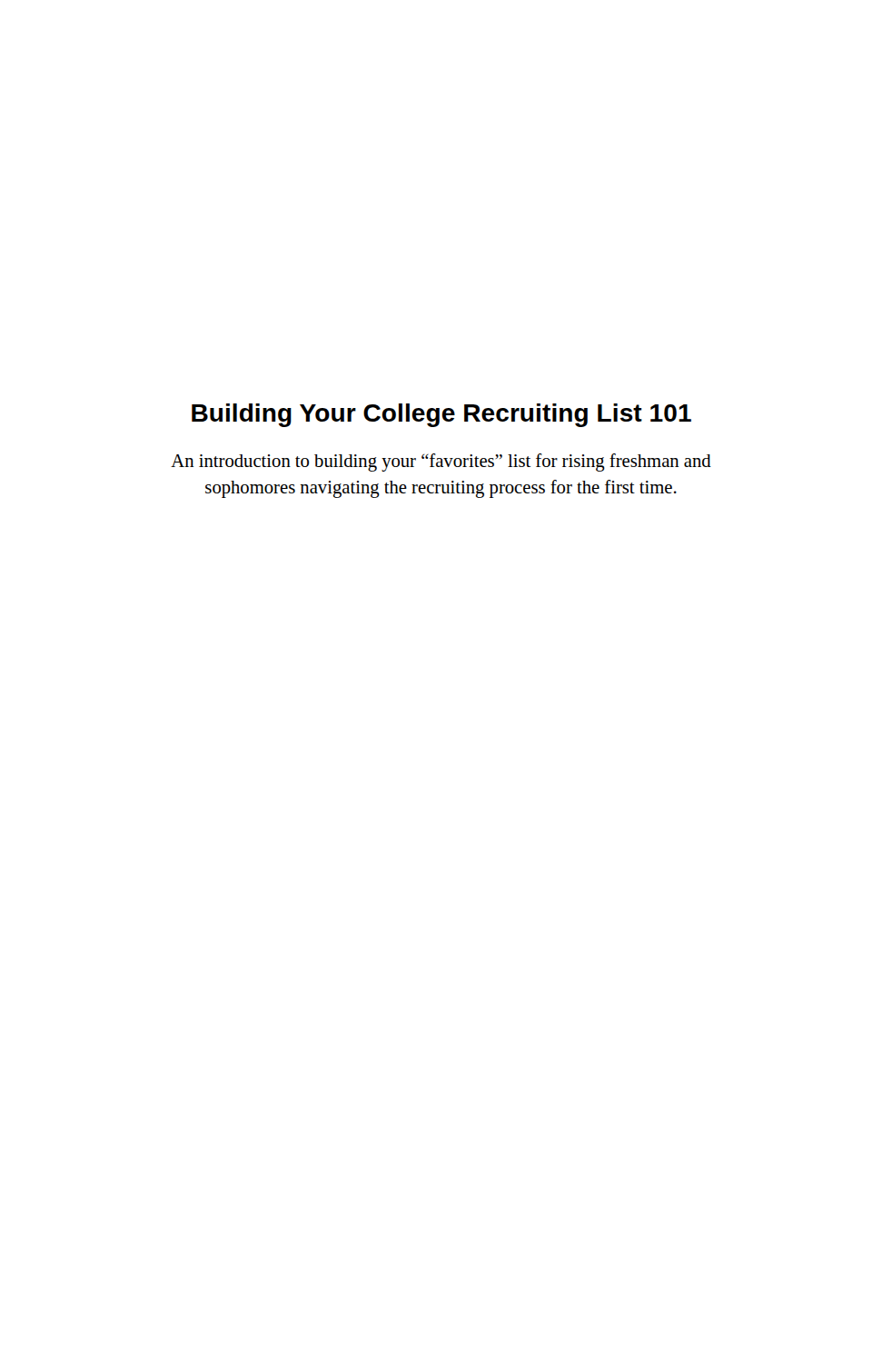Building Your College Recruiting List 101
An introduction to building your “favorites” list for rising freshman and sophomores navigating the recruiting process for the first time.